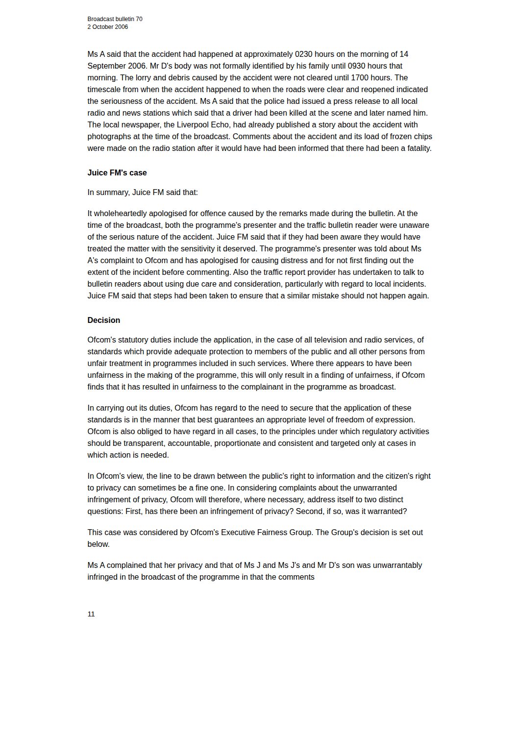Broadcast bulletin 70
2 October 2006
Ms A said that the accident had happened at approximately 0230 hours on the morning of 14 September 2006. Mr D's body was not formally identified by his family until 0930 hours that morning. The lorry and debris caused by the accident were not cleared until 1700 hours. The timescale from when the accident happened to when the roads were clear and reopened indicated the seriousness of the accident. Ms A said that the police had issued a press release to all local radio and news stations which said that a driver had been killed at the scene and later named him. The local newspaper, the Liverpool Echo, had already published a story about the accident with photographs at the time of the broadcast. Comments about the accident and its load of frozen chips were made on the radio station after it would have had been informed that there had been a fatality.
Juice FM's case
In summary, Juice FM said that:
It wholeheartedly apologised for offence caused by the remarks made during the bulletin. At the time of the broadcast, both the programme's presenter and the traffic bulletin reader were unaware of the serious nature of the accident. Juice FM said that if they had been aware they would have treated the matter with the sensitivity it deserved. The programme's presenter was told about Ms A's complaint to Ofcom and has apologised for causing distress and for not first finding out the extent of the incident before commenting. Also the traffic report provider has undertaken to talk to bulletin readers about using due care and consideration, particularly with regard to local incidents. Juice FM said that steps had been taken to ensure that a similar mistake should not happen again.
Decision
Ofcom's statutory duties include the application, in the case of all television and radio services, of standards which provide adequate protection to members of the public and all other persons from unfair treatment in programmes included in such services. Where there appears to have been unfairness in the making of the programme, this will only result in a finding of unfairness, if Ofcom finds that it has resulted in unfairness to the complainant in the programme as broadcast.
In carrying out its duties, Ofcom has regard to the need to secure that the application of these standards is in the manner that best guarantees an appropriate level of freedom of expression. Ofcom is also obliged to have regard in all cases, to the principles under which regulatory activities should be transparent, accountable, proportionate and consistent and targeted only at cases in which action is needed.
In Ofcom's view, the line to be drawn between the public's right to information and the citizen's right to privacy can sometimes be a fine one. In considering complaints about the unwarranted infringement of privacy, Ofcom will therefore, where necessary, address itself to two distinct questions: First, has there been an infringement of privacy? Second, if so, was it warranted?
This case was considered by Ofcom's Executive Fairness Group. The Group's decision is set out below.
Ms A complained that her privacy and that of Ms J and Ms J's and Mr D's son was unwarrantably infringed in the broadcast of the programme in that the comments
11